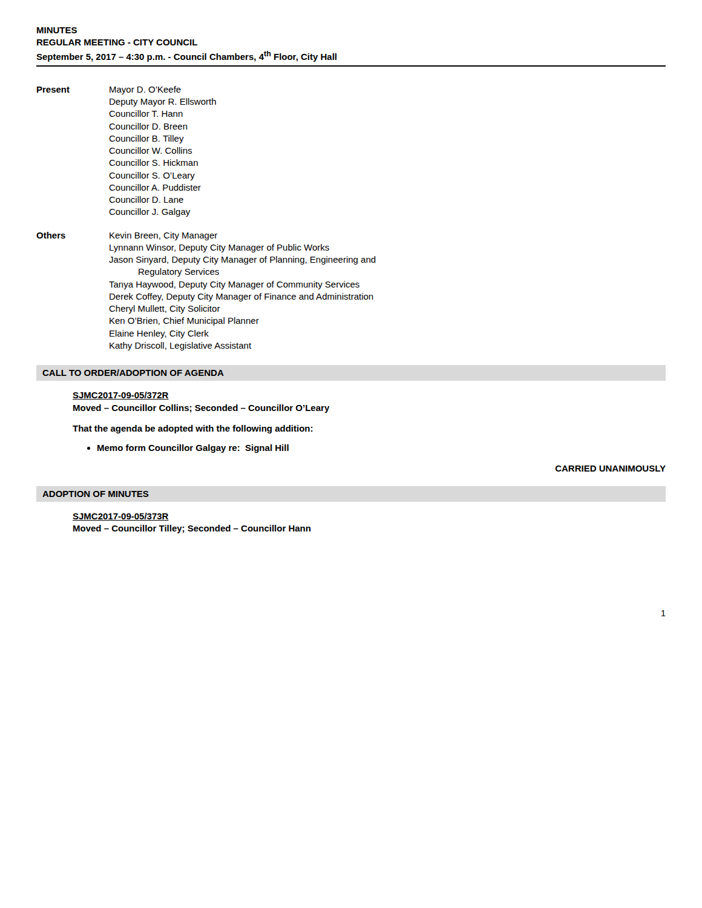MINUTES
REGULAR MEETING - CITY COUNCIL
September 5, 2017 – 4:30 p.m. - Council Chambers, 4th Floor, City Hall
| Present | Mayor D. O’Keefe Deputy Mayor R. Ellsworth Councillor T. Hann Councillor D. Breen Councillor B. Tilley Councillor W. Collins Councillor S. Hickman Councillor S. O’Leary Councillor A. Puddister Councillor D. Lane Councillor J. Galgay |
| Others | Kevin Breen, City Manager Lynnann Winsor, Deputy City Manager of Public Works Jason Sinyard, Deputy City Manager of Planning, Engineering and Regulatory Services Tanya Haywood, Deputy City Manager of Community Services Derek Coffey, Deputy City Manager of Finance and Administration Cheryl Mullett, City Solicitor Ken O’Brien, Chief Municipal Planner Elaine Henley, City Clerk Kathy Driscoll, Legislative Assistant |
CALL TO ORDER/ADOPTION OF AGENDA
SJMC2017-09-05/372R
Moved – Councillor Collins; Seconded – Councillor O’Leary
That the agenda be adopted with the following addition:
Memo form Councillor Galgay re: Signal Hill
CARRIED UNANIMOUSLY
ADOPTION OF MINUTES
SJMC2017-09-05/373R
Moved – Councillor Tilley; Seconded – Councillor Hann
1